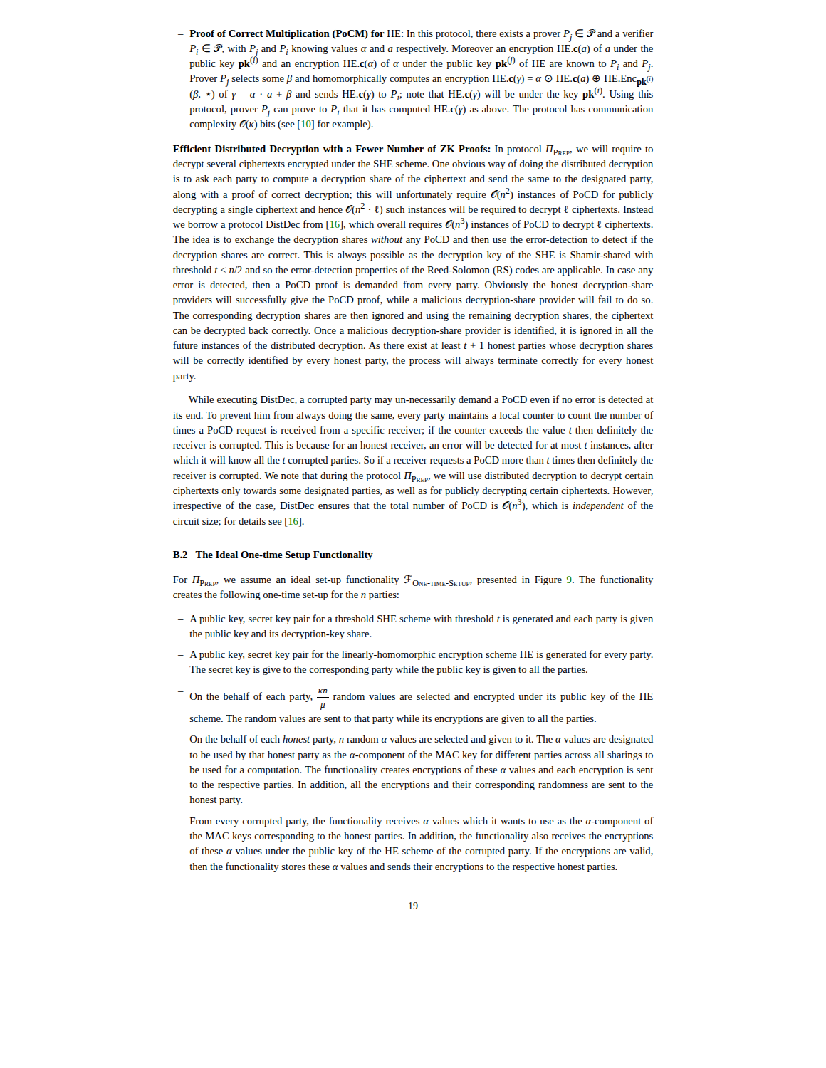Proof of Correct Multiplication (PoCM) for HE: In this protocol, there exists a prover Pj ∈ 𝒫 and a verifier Pi ∈ 𝒫, with Pj and Pi knowing values α and a respectively. Moreover an encryption HE.c(a) of a under the public key pk(i) and an encryption HE.c(α) of α under the public key pk(j) of HE are known to Pi and Pj. Prover Pj selects some β and homomorphically computes an encryption HE.c(γ) = α ⊙ HE.c(a) ⊕ HE.Encpk(i)(β, ⋆) of γ = α · a + β and sends HE.c(γ) to Pi; note that HE.c(γ) will be under the key pk(i). Using this protocol, prover Pj can prove to Pi that it has computed HE.c(γ) as above. The protocol has communication complexity 𝒪(κ) bits (see [10] for example).
Efficient Distributed Decryption with a Fewer Number of ZK Proofs: In protocol ΠPrep, we will require to decrypt several ciphertexts encrypted under the SHE scheme. One obvious way of doing the distributed decryption is to ask each party to compute a decryption share of the ciphertext and send the same to the designated party, along with a proof of correct decryption; this will unfortunately require 𝒪(n2) instances of PoCD for publicly decrypting a single ciphertext and hence 𝒪(n2 · ℓ) such instances will be required to decrypt ℓ ciphertexts. Instead we borrow a protocol DistDec from [16], which overall requires 𝒪(n3) instances of PoCD to decrypt ℓ ciphertexts. The idea is to exchange the decryption shares without any PoCD and then use the error-detection to detect if the decryption shares are correct. This is always possible as the decryption key of the SHE is Shamir-shared with threshold t < n/2 and so the error-detection properties of the Reed-Solomon (RS) codes are applicable. In case any error is detected, then a PoCD proof is demanded from every party. Obviously the honest decryption-share providers will successfully give the PoCD proof, while a malicious decryption-share provider will fail to do so. The corresponding decryption shares are then ignored and using the remaining decryption shares, the ciphertext can be decrypted back correctly. Once a malicious decryption-share provider is identified, it is ignored in all the future instances of the distributed decryption. As there exist at least t + 1 honest parties whose decryption shares will be correctly identified by every honest party, the process will always terminate correctly for every honest party.
While executing DistDec, a corrupted party may un-necessarily demand a PoCD even if no error is detected at its end. To prevent him from always doing the same, every party maintains a local counter to count the number of times a PoCD request is received from a specific receiver; if the counter exceeds the value t then definitely the receiver is corrupted. This is because for an honest receiver, an error will be detected for at most t instances, after which it will know all the t corrupted parties. So if a receiver requests a PoCD more than t times then definitely the receiver is corrupted. We note that during the protocol ΠPrep, we will use distributed decryption to decrypt certain ciphertexts only towards some designated parties, as well as for publicly decrypting certain ciphertexts. However, irrespective of the case, DistDec ensures that the total number of PoCD is 𝒪(n3), which is independent of the circuit size; for details see [16].
B.2 The Ideal One-time Setup Functionality
For ΠPrep, we assume an ideal set-up functionality ℱOne-time-Setup, presented in Figure 9. The functionality creates the following one-time set-up for the n parties:
A public key, secret key pair for a threshold SHE scheme with threshold t is generated and each party is given the public key and its decryption-key share.
A public key, secret key pair for the linearly-homomorphic encryption scheme HE is generated for every party. The secret key is give to the corresponding party while the public key is given to all the parties.
On the behalf of each party, κn μ random values are selected and encrypted under its public key of the HE scheme. The random values are sent to that party while its encryptions are given to all the parties.
On the behalf of each honest party, n random α values are selected and given to it. The α values are designated to be used by that honest party as the α-component of the MAC key for different parties across all sharings to be used for a computation. The functionality creates encryptions of these α values and each encryption is sent to the respective parties. In addition, all the encryptions and their corresponding randomness are sent to the honest party.
From every corrupted party, the functionality receives α values which it wants to use as the α-component of the MAC keys corresponding to the honest parties. In addition, the functionality also receives the encryptions of these α values under the public key of the HE scheme of the corrupted party. If the encryptions are valid, then the functionality stores these α values and sends their encryptions to the respective honest parties.
19